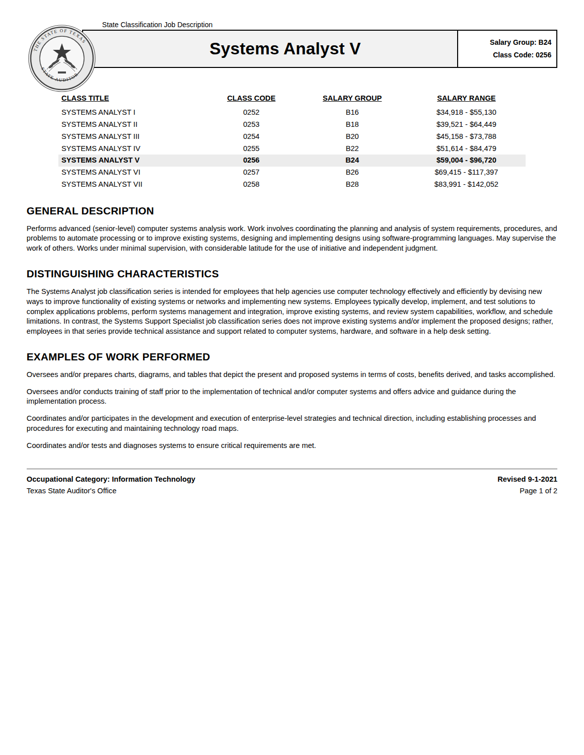State Classification Job Description
THE STATE OF TEXAS STATE AUDITOR
Systems Analyst V
Salary Group: B24
Class Code: 0256
| CLASS TITLE | CLASS CODE | SALARY GROUP | SALARY RANGE |
| --- | --- | --- | --- |
| SYSTEMS ANALYST I | 0252 | B16 | $34,918 - $55,130 |
| SYSTEMS ANALYST II | 0253 | B18 | $39,521 - $64,449 |
| SYSTEMS ANALYST III | 0254 | B20 | $45,158 - $73,788 |
| SYSTEMS ANALYST IV | 0255 | B22 | $51,614 - $84,479 |
| SYSTEMS ANALYST V | 0256 | B24 | $59,004 - $96,720 |
| SYSTEMS ANALYST VI | 0257 | B26 | $69,415 - $117,397 |
| SYSTEMS ANALYST VII | 0258 | B28 | $83,991 - $142,052 |
GENERAL DESCRIPTION
Performs advanced (senior-level) computer systems analysis work. Work involves coordinating the planning and analysis of system requirements, procedures, and problems to automate processing or to improve existing systems, designing and implementing designs using software-programming languages. May supervise the work of others. Works under minimal supervision, with considerable latitude for the use of initiative and independent judgment.
DISTINGUISHING CHARACTERISTICS
The Systems Analyst job classification series is intended for employees that help agencies use computer technology effectively and efficiently by devising new ways to improve functionality of existing systems or networks and implementing new systems. Employees typically develop, implement, and test solutions to complex applications problems, perform systems management and integration, improve existing systems, and review system capabilities, workflow, and schedule limitations. In contrast, the Systems Support Specialist job classification series does not improve existing systems and/or implement the proposed designs; rather, employees in that series provide technical assistance and support related to computer systems, hardware, and software in a help desk setting.
EXAMPLES OF WORK PERFORMED
Oversees and/or prepares charts, diagrams, and tables that depict the present and proposed systems in terms of costs, benefits derived, and tasks accomplished.
Oversees and/or conducts training of staff prior to the implementation of technical and/or computer systems and offers advice and guidance during the implementation process.
Coordinates and/or participates in the development and execution of enterprise-level strategies and technical direction, including establishing processes and procedures for executing and maintaining technology road maps.
Coordinates and/or tests and diagnoses systems to ensure critical requirements are met.
Occupational Category: Information Technology
Revised 9-1-2021
Texas State Auditor's Office
Page 1 of 2